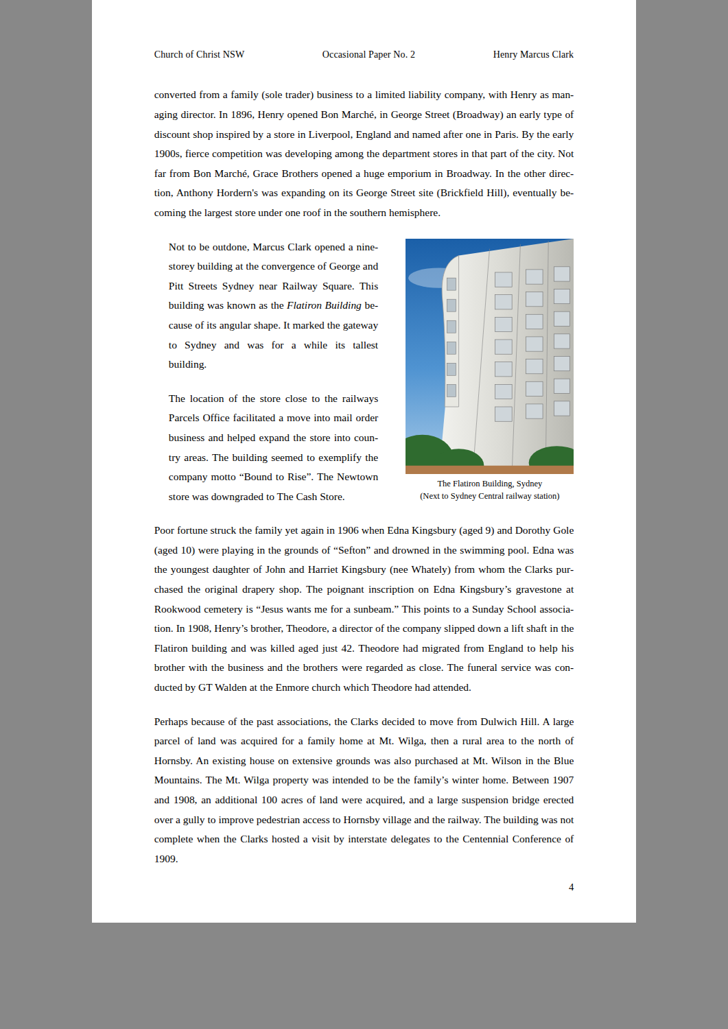Church of Christ NSW Occasional Paper No. 2 Henry Marcus Clark
converted from a family (sole trader) business to a limited liability company, with Henry as managing director. In 1896, Henry opened Bon Marché, in George Street (Broadway) an early type of discount shop inspired by a store in Liverpool, England and named after one in Paris. By the early 1900s, fierce competition was developing among the department stores in that part of the city. Not far from Bon Marché, Grace Brothers opened a huge emporium in Broadway. In the other direction, Anthony Hordern's was expanding on its George Street site (Brickfield Hill), eventually becoming the largest store under one roof in the southern hemisphere.
The Flatiron Building, Sydney (Next to Sydney Central railway station)
Not to be outdone, Marcus Clark opened a nine-storey building at the convergence of George and Pitt Streets Sydney near Railway Square. This building was known as the Flatiron Building because of its angular shape. It marked the gateway to Sydney and was for a while its tallest building.
The location of the store close to the railways Parcels Office facilitated a move into mail order business and helped expand the store into country areas. The building seemed to exemplify the company motto “Bound to Rise”. The Newtown store was downgraded to The Cash Store.
Poor fortune struck the family yet again in 1906 when Edna Kingsbury (aged 9) and Dorothy Gole (aged 10) were playing in the grounds of “Sefton” and drowned in the swimming pool. Edna was the youngest daughter of John and Harriet Kingsbury (nee Whately) from whom the Clarks purchased the original drapery shop. The poignant inscription on Edna Kingsbury’s gravestone at Rookwood cemetery is “Jesus wants me for a sunbeam.” This points to a Sunday School association. In 1908, Henry’s brother, Theodore, a director of the company slipped down a lift shaft in the Flatiron building and was killed aged just 42. Theodore had migrated from England to help his brother with the business and the brothers were regarded as close. The funeral service was conducted by GT Walden at the Enmore church which Theodore had attended.
Perhaps because of the past associations, the Clarks decided to move from Dulwich Hill. A large parcel of land was acquired for a family home at Mt. Wilga, then a rural area to the north of Hornsby. An existing house on extensive grounds was also purchased at Mt. Wilson in the Blue Mountains. The Mt. Wilga property was intended to be the family’s winter home. Between 1907 and 1908, an additional 100 acres of land were acquired, and a large suspension bridge erected over a gully to improve pedestrian access to Hornsby village and the railway. The building was not complete when the Clarks hosted a visit by interstate delegates to the Centennial Conference of 1909.
4